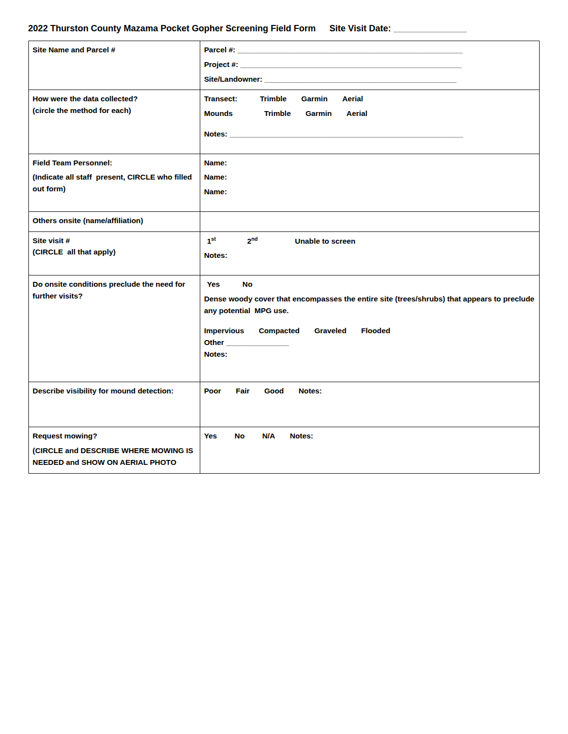2022 Thurston County Mazama Pocket Gopher Screening Field FormSite Visit Date: _______________
| Site Name and Parcel # | Parcel #: ______________________________________________________ Project #: _____________________________________________________ Site/Landowner: ______________________________________________ |
| How were the data collected? (circle the method for each) | Transect: Trimble Garmin Aerial Mounds Trimble Garmin Aerial Notes: ________________________________________________________ |
| Field Team Personnel: (Indicate all staff present, CIRCLE who filled out form) | Name: Name: Name: |
| Others onsite (name/affiliation) | |
| Site visit # (CIRCLE all that apply) | 1 st 2 nd Unable to screen Notes: |
| Do onsite conditions preclude the need for further visits? | Yes No Dense woody cover that encompasses the entire site (trees/shrubs) that appears to preclude any potential MPG use. Impervious Compacted Graveled Flooded Other _______________ Notes: |
| Describe visibility for mound detection: | Poor Fair Good Notes: |
| Request mowing? (CIRCLE and DESCRIBE WHERE MOWING IS NEEDED and SHOW ON AERIAL PHOTO | Yes No N/A Notes: |